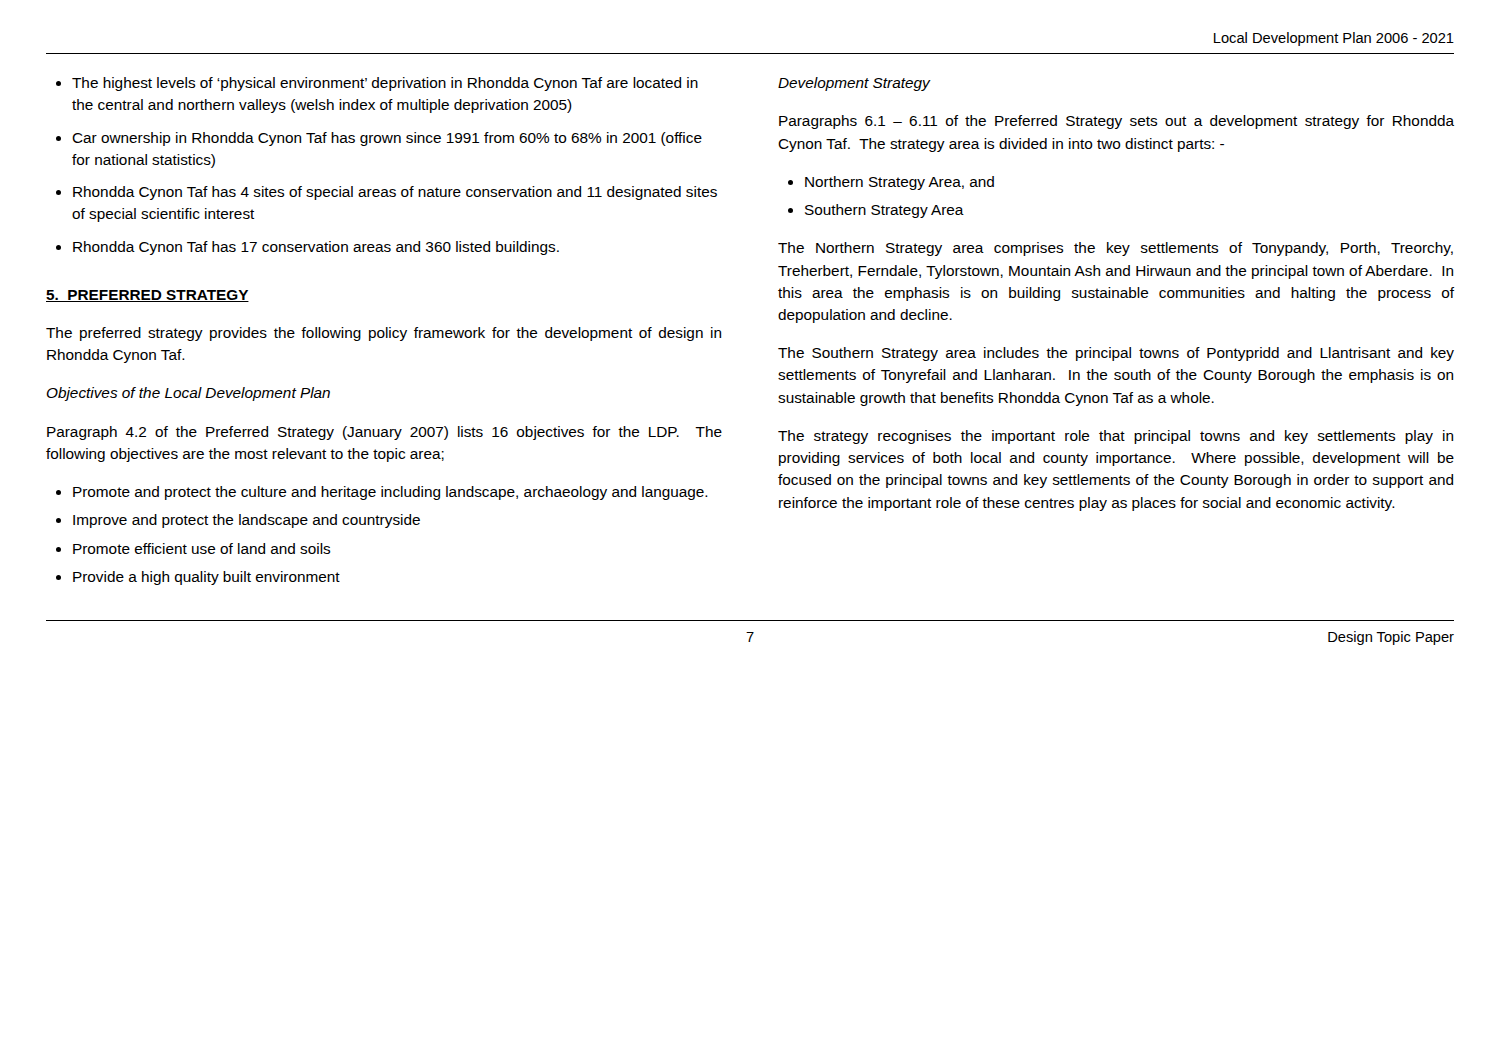Local Development Plan 2006 - 2021
The highest levels of ‘physical environment’ deprivation in Rhondda Cynon Taf are located in the central and northern valleys (welsh index of multiple deprivation 2005)
Car ownership in Rhondda Cynon Taf has grown since 1991 from 60% to 68% in 2001 (office for national statistics)
Rhondda Cynon Taf has 4 sites of special areas of nature conservation and 11 designated sites of special scientific interest
Rhondda Cynon Taf has 17 conservation areas and 360 listed buildings.
5. PREFERRED STRATEGY
The preferred strategy provides the following policy framework for the development of design in Rhondda Cynon Taf.
Objectives of the Local Development Plan
Paragraph 4.2 of the Preferred Strategy (January 2007) lists 16 objectives for the LDP. The following objectives are the most relevant to the topic area;
Promote and protect the culture and heritage including landscape, archaeology and language.
Improve and protect the landscape and countryside
Promote efficient use of land and soils
Provide a high quality built environment
Development Strategy
Paragraphs 6.1 – 6.11 of the Preferred Strategy sets out a development strategy for Rhondda Cynon Taf. The strategy area is divided in into two distinct parts: -
Northern Strategy Area, and
Southern Strategy Area
The Northern Strategy area comprises the key settlements of Tonypandy, Porth, Treorchy, Treherbert, Ferndale, Tylorstown, Mountain Ash and Hirwaun and the principal town of Aberdare. In this area the emphasis is on building sustainable communities and halting the process of depopulation and decline.
The Southern Strategy area includes the principal towns of Pontypridd and Llantrisant and key settlements of Tonyrefail and Llanharan. In the south of the County Borough the emphasis is on sustainable growth that benefits Rhondda Cynon Taf as a whole.
The strategy recognises the important role that principal towns and key settlements play in providing services of both local and county importance. Where possible, development will be focused on the principal towns and key settlements of the County Borough in order to support and reinforce the important role of these centres play as places for social and economic activity.
7
Design Topic Paper